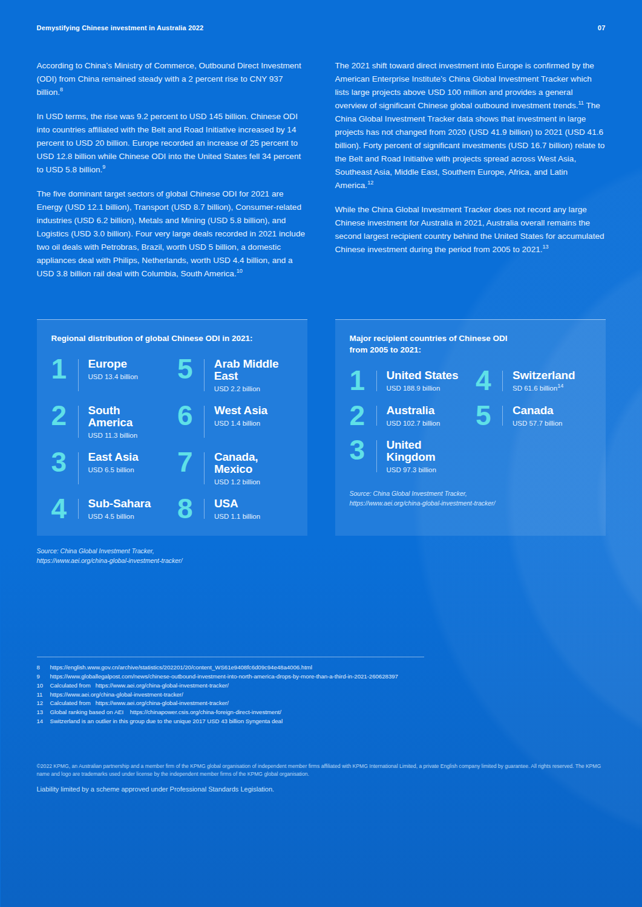Demystifying Chinese investment in Australia 2022
07
According to China’s Ministry of Commerce, Outbound Direct Investment (ODI) from China remained steady with a 2 percent rise to CNY 937 billion.8
In USD terms, the rise was 9.2 percent to USD 145 billion. Chinese ODI into countries affiliated with the Belt and Road Initiative increased by 14 percent to USD 20 billion. Europe recorded an increase of 25 percent to USD 12.8 billion while Chinese ODI into the United States fell 34 percent to USD 5.8 billion.9
The five dominant target sectors of global Chinese ODI for 2021 are Energy (USD 12.1 billion), Transport (USD 8.7 billion), Consumer-related industries (USD 6.2 billion), Metals and Mining (USD 5.8 billion), and Logistics (USD 3.0 billion). Four very large deals recorded in 2021 include two oil deals with Petrobras, Brazil, worth USD 5 billion, a domestic appliances deal with Philips, Netherlands, worth USD 4.4 billion, and a USD 3.8 billion rail deal with Columbia, South America.10
The 2021 shift toward direct investment into Europe is confirmed by the American Enterprise Institute’s China Global Investment Tracker which lists large projects above USD 100 million and provides a general overview of significant Chinese global outbound investment trends.11 The China Global Investment Tracker data shows that investment in large projects has not changed from 2020 (USD 41.9 billion) to 2021 (USD 41.6 billion). Forty percent of significant investments (USD 16.7 billion) relate to the Belt and Road Initiative with projects spread across West Asia, Southeast Asia, Middle East, Southern Europe, Africa, and Latin America.12
While the China Global Investment Tracker does not record any large Chinese investment for Australia in 2021, Australia overall remains the second largest recipient country behind the United States for accumulated Chinese investment during the period from 2005 to 2021.13
Regional distribution of global Chinese ODI in 2021:
1
Europe
USD 13.4 billion
5
Arab Middle East
USD 2.2 billion
2
South America
USD 11.3 billion
6
West Asia
USD 1.4 billion
3
East Asia
USD 6.5 billion
7
Canada, Mexico
USD 1.2 billion
4
Sub-Sahara
USD 4.5 billion
8
USA
USD 1.1 billion
Major recipient countries of Chinese ODI
from 2005 to 2021:
1
United States
USD 188.9 billion
4
Switzerland
SD 61.6 billion14
2
Australia
USD 102.7 billion
5
Canada
USD 57.7 billion
3
United Kingdom
USD 97.3 billion
Source: China Global Investment Tracker,
https://www.aei.org/china-global-investment-tracker/
Source: China Global Investment Tracker,
https://www.aei.org/china-global-investment-tracker/
https://english.www.gov.cn/archive/statistics/202201/20/content_WS61e9408fc6d09c94e48a4006.html
https://www.globallegalpost.com/news/chinese-outbound-investment-into-north-america-drops-by-more-than-a-third-in-2021-260628397
Calculated from https://www.aei.org/china-global-investment-tracker/
https://www.aei.org/china-global-investment-tracker/
Calculated from https://www.aei.org/china-global-investment-tracker/
Global ranking based on AEI https://chinapower.csis.org/china-foreign-direct-investment/
Switzerland is an outlier in this group due to the unique 2017 USD 43 billion Syngenta deal
©2022 KPMG, an Australian partnership and a member firm of the KPMG global organisation of independent member firms affiliated with KPMG International Limited, a private English company limited by guarantee. All rights reserved. The KPMG name and logo are trademarks used under license by the independent member firms of the KPMG global organisation.
Liability limited by a scheme approved under Professional Standards Legislation.